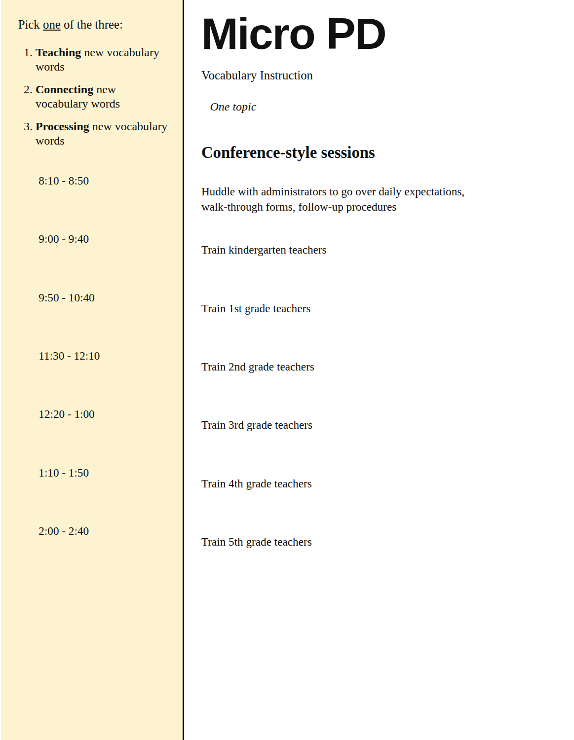Pick one of the three:
Teaching new vocabulary words
Connecting new vocabulary words
Processing new vocabulary words
8:10 - 8:50
9:00 - 9:40
9:50 - 10:40
11:30 - 12:10
12:20 - 1:00
1:10 - 1:50
2:00 - 2:40
Micro PD
Vocabulary Instruction
One topic
Conference-style sessions
Huddle with administrators to go over daily expectations, walk-through forms, follow-up procedures
Train kindergarten teachers
Train 1st grade teachers
Train 2nd grade teachers
Train 3rd grade teachers
Train 4th grade teachers
Train 5th grade teachers